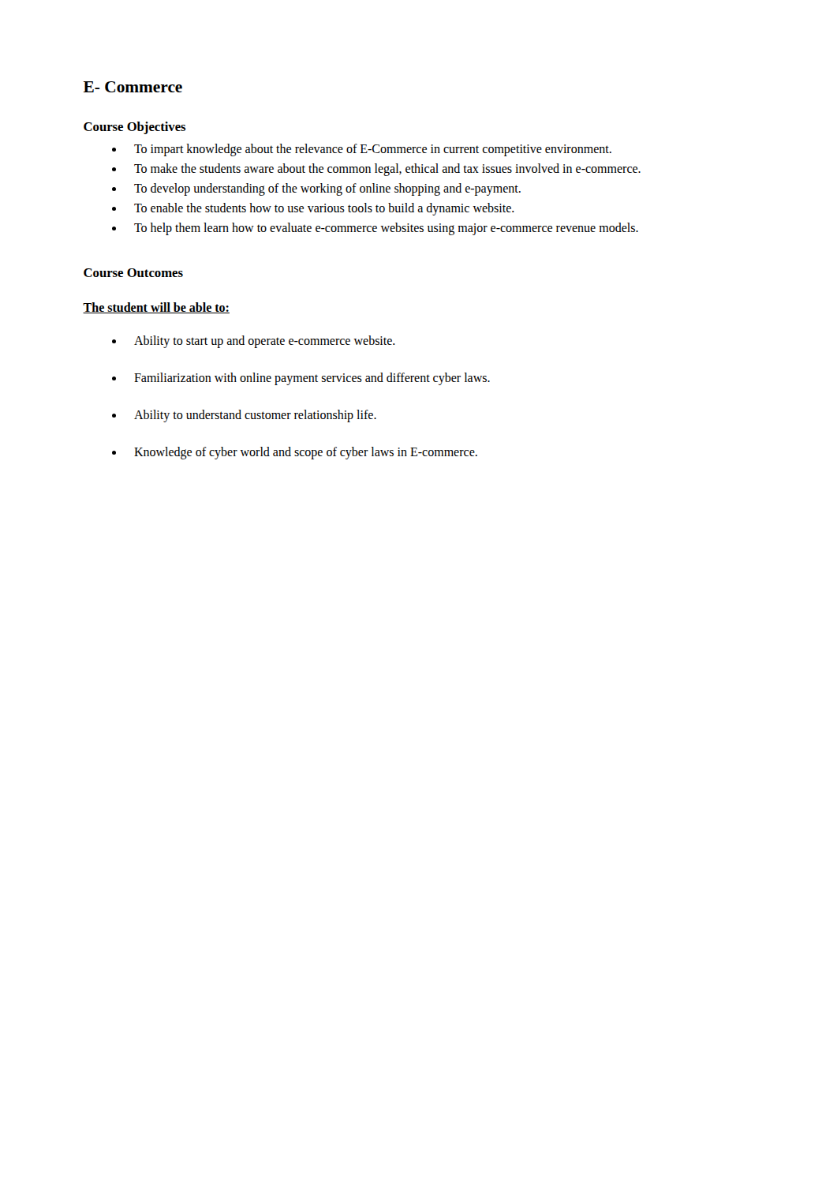E- Commerce
Course Objectives
To impart knowledge about the relevance of E-Commerce in current competitive environment.
To make the students aware about the common legal, ethical and tax issues involved in e-commerce.
To develop understanding of the working of online shopping and e-payment.
To enable the students how to use various tools to build a dynamic website.
To help them learn how to evaluate e-commerce websites using major e-commerce revenue models.
Course Outcomes
The student will be able to:
Ability to start up and operate e-commerce website.
Familiarization with online payment services and different cyber laws.
Ability to understand customer relationship life.
Knowledge of cyber world and scope of cyber laws in E-commerce.